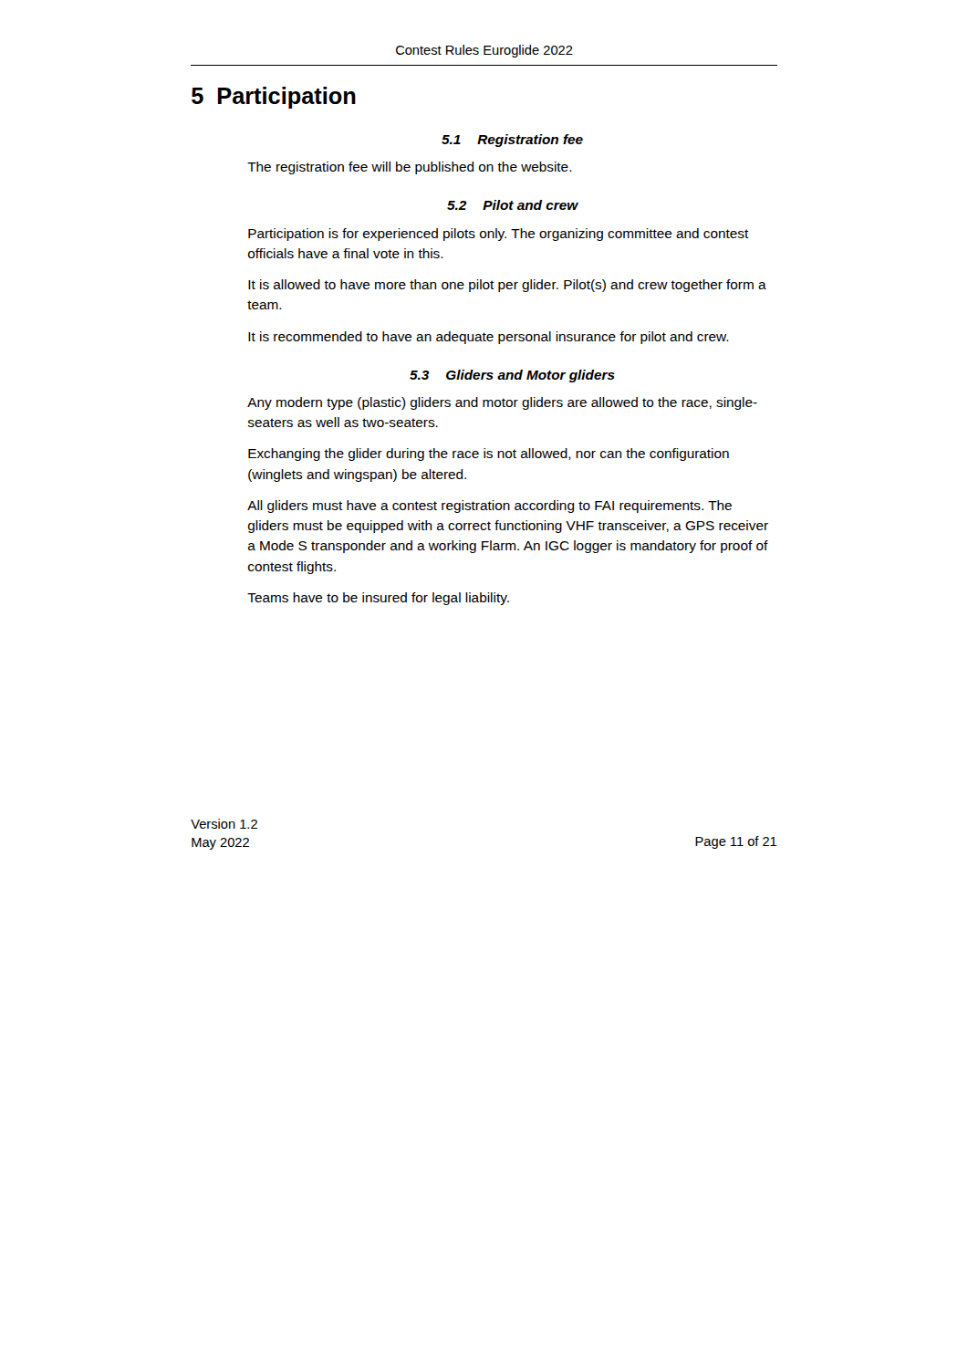Contest Rules Euroglide 2022
5 Participation
5.1 Registration fee
The registration fee will be published on the website.
5.2 Pilot and crew
Participation is for experienced pilots only. The organizing committee and contest officials have a final vote in this.
It is allowed to have more than one pilot per glider. Pilot(s) and crew together form a team.
It is recommended to have an adequate personal insurance for pilot and crew.
5.3 Gliders and Motor gliders
Any modern type (plastic) gliders and motor gliders are allowed to the race, single-seaters as well as two-seaters.
Exchanging the glider during the race is not allowed, nor can the configuration (winglets and wingspan) be altered.
All gliders must have a contest registration according to FAI requirements. The gliders must be equipped with a correct functioning VHF transceiver, a GPS receiver a Mode S transponder and a working Flarm. An IGC logger is mandatory for proof of contest flights.
Teams have to be insured for legal liability.
Version 1.2
May 2022
Page 11 of 21